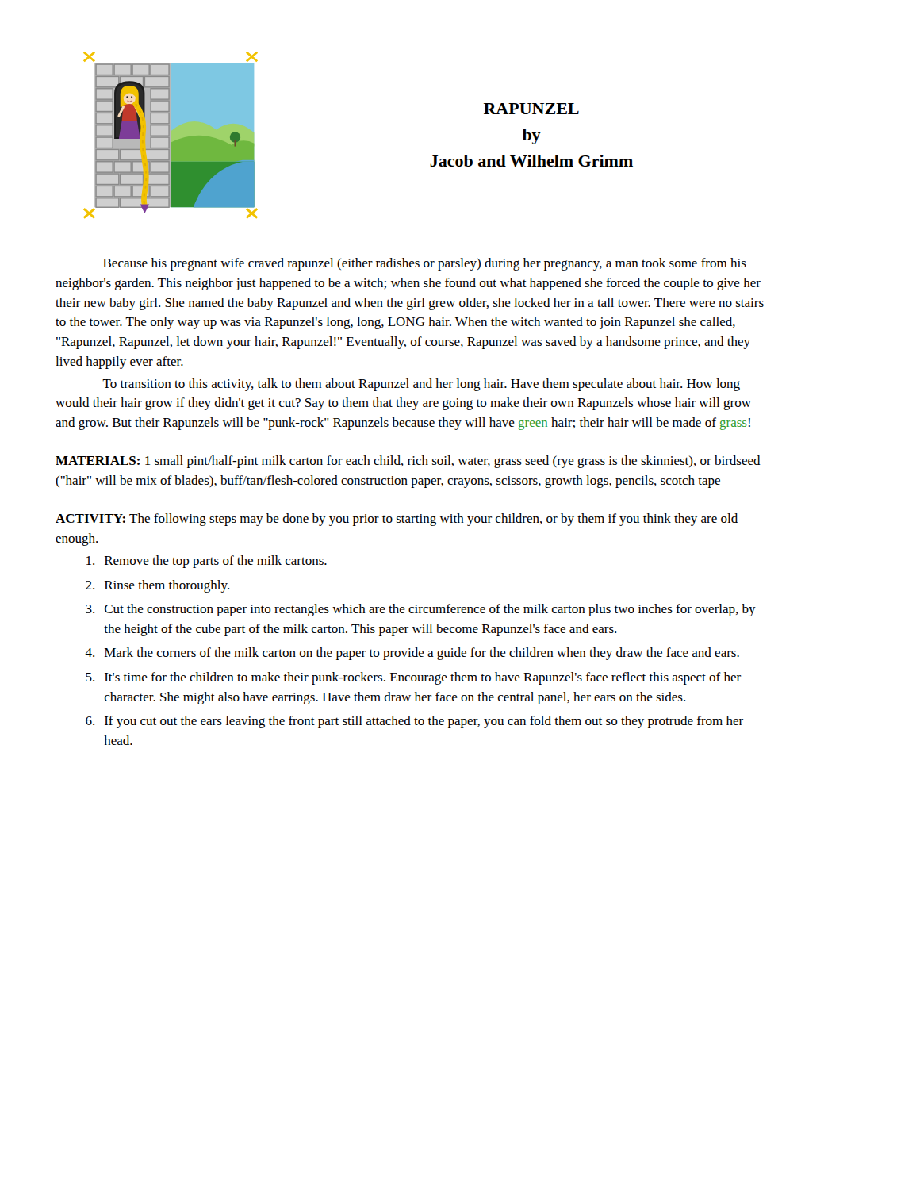RAPUNZEL
by
Jacob and Wilhelm Grimm
Because his pregnant wife craved rapunzel (either radishes or parsley) during her pregnancy, a man took some from his neighbor's garden. This neighbor just happened to be a witch; when she found out what happened she forced the couple to give her their new baby girl. She named the baby Rapunzel and when the girl grew older, she locked her in a tall tower. There were no stairs to the tower. The only way up was via Rapunzel's long, long, LONG hair. When the witch wanted to join Rapunzel she called, "Rapunzel, Rapunzel, let down your hair, Rapunzel!" Eventually, of course, Rapunzel was saved by a handsome prince, and they lived happily ever after.
To transition to this activity, talk to them about Rapunzel and her long hair. Have them speculate about hair. How long would their hair grow if they didn't get it cut? Say to them that they are going to make their own Rapunzels whose hair will grow and grow. But their Rapunzels will be "punk-rock" Rapunzels because they will have green hair; their hair will be made of grass!
MATERIALS: 1 small pint/half-pint milk carton for each child, rich soil, water, grass seed (rye grass is the skinniest), or birdseed ("hair" will be mix of blades), buff/tan/flesh-colored construction paper, crayons, scissors, growth logs, pencils, scotch tape
ACTIVITY: The following steps may be done by you prior to starting with your children, or by them if you think they are old enough.
Remove the top parts of the milk cartons.
Rinse them thoroughly.
Cut the construction paper into rectangles which are the circumference of the milk carton plus two inches for overlap, by the height of the cube part of the milk carton. This paper will become Rapunzel's face and ears.
Mark the corners of the milk carton on the paper to provide a guide for the children when they draw the face and ears.
It's time for the children to make their punk-rockers. Encourage them to have Rapunzel's face reflect this aspect of her character. She might also have earrings. Have them draw her face on the central panel, her ears on the sides.
If you cut out the ears leaving the front part still attached to the paper, you can fold them out so they protrude from her head.